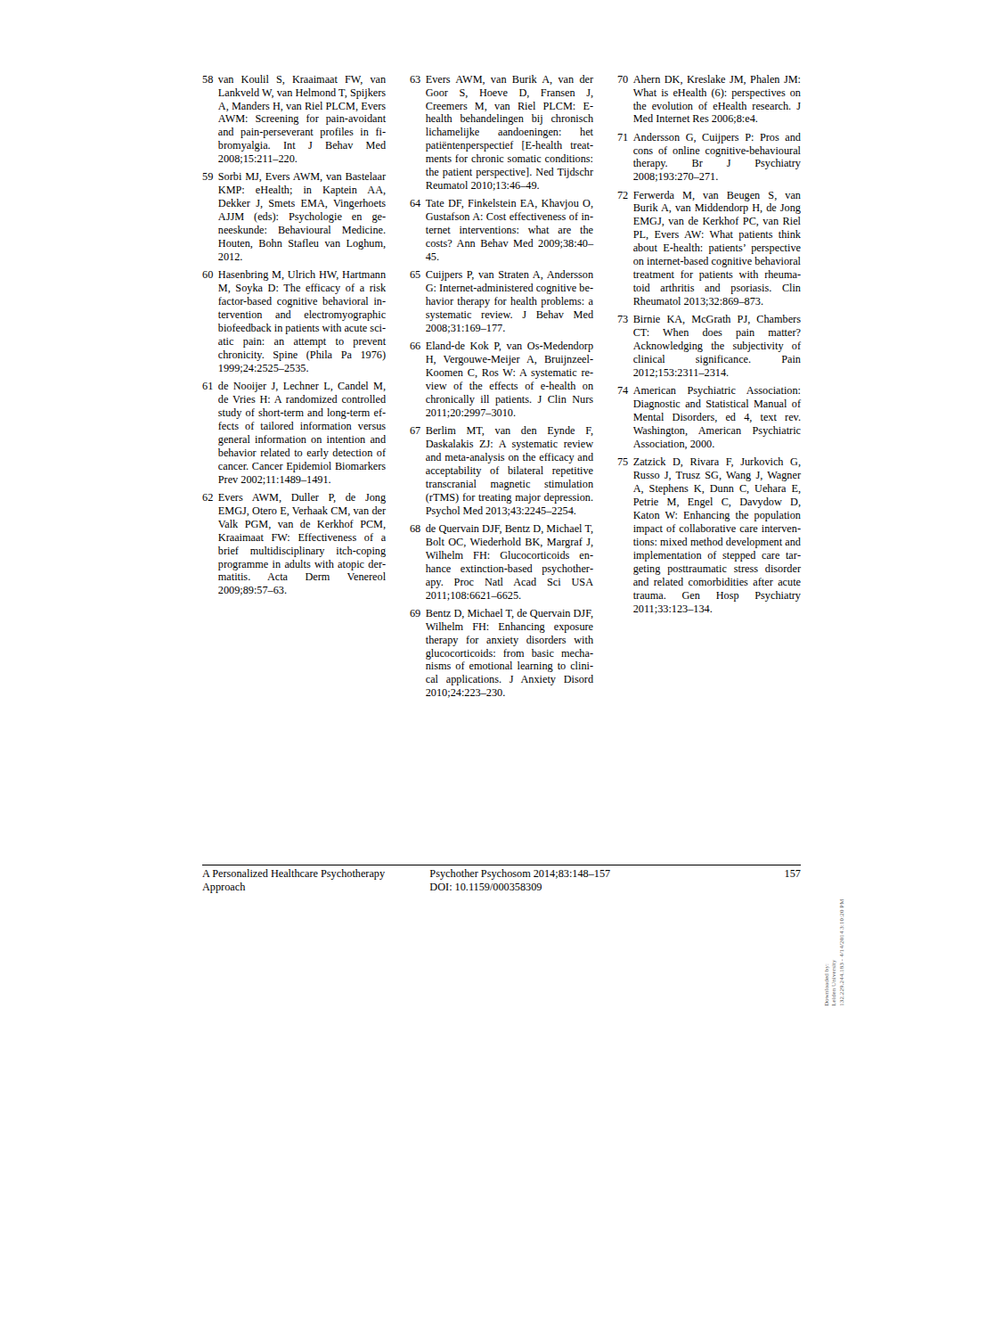58van Koulil S, Kraaimaat FW, van Lankveld W, van Helmond T, Spijkers A, Manders H, van Riel PLCM, Evers AWM: Screening for pain-avoidant and pain-perseverant profiles in fibromyalgia. Int J Behav Med 2008;15:211–220.
59 Sorbi MJ, Evers AWM, van Bastelaar KMP: eHealth; in Kaptein AA, Dekker J, Smets EMA, Vingerhoets AJJM (eds): Psychologie en geneeskunde: Behavioural Medicine. Houten, Bohn Stafleu van Loghum, 2012.
60 Hasenbring M, Ulrich HW, Hartmann M, Soyka D: The efficacy of a risk factor-based cognitive behavioral intervention and electromyographic biofeedback in patients with acute sciatic pain: an attempt to prevent chronicity. Spine (Phila Pa 1976) 1999;24:2525–2535.
61de Nooijer J, Lechner L, Candel M, de Vries H: A randomized controlled study of short-term and long-term effects of tailored information versus general information on intention and behavior related to early detection of cancer. Cancer Epidemiol Biomarkers Prev 2002;11:1489–1491.
62 Evers AWM, Duller P, de Jong EMGJ, Otero E, Verhaak CM, van der Valk PGM, van de Kerkhof PCM, Kraaimaat FW: Effectiveness of a brief multidisciplinary itch-coping programme in adults with atopic dermatitis. Acta Derm Venereol 2009;89:57–63.
63 Evers AWM, van Burik A, van der Goor S, Hoeve D, Fransen J, Creemers M, van Riel PLCM: E-health behandelingen bij chronisch lichamelijke aandoeningen: het patiëntenperspectief [E-health treatments for chronic somatic conditions: the patient perspective]. Ned Tijdschr Reumatol 2010;13:46–49.
64 Tate DF, Finkelstein EA, Khavjou O, Gustafson A: Cost effectiveness of internet interventions: what are the costs? Ann Behav Med 2009;38:40–45.
65 Cuijpers P, van Straten A, Andersson G: Internet-administered cognitive behavior therapy for health problems: a systematic review. J Behav Med 2008;31:169–177.
66 Eland-de Kok P, van Os-Medendorp H, Vergouwe-Meijer A, Bruijnzeel-Koomen C, Ros W: A systematic review of the effects of e-health on chronically ill patients. J Clin Nurs 2011;20:2997–3010.
67 Berlim MT, van den Eynde F, Daskalakis ZJ: A systematic review and meta-analysis on the efficacy and acceptability of bilateral repetitive transcranial magnetic stimulation (rTMS) for treating major depression. Psychol Med 2013;43:2245–2254.
68de Quervain DJF, Bentz D, Michael T, Bolt OC, Wiederhold BK, Margraf J, Wilhelm FH: Glucocorticoids enhance extinction-based psychotherapy. Proc Natl Acad Sci USA 2011;108:6621–6625.
69 Bentz D, Michael T, de Quervain DJF, Wilhelm FH: Enhancing exposure therapy for anxiety disorders with glucocorticoids: from basic mechanisms of emotional learning to clinical applications. J Anxiety Disord 2010;24:223–230.
70 Ahern DK, Kreslake JM, Phalen JM: What is eHealth (6): perspectives on the evolution of eHealth research. J Med Internet Res 2006;8:e4.
71 Andersson G, Cuijpers P: Pros and cons of online cognitive-behavioural therapy. Br J Psychiatry 2008;193:270–271.
72 Ferwerda M, van Beugen S, van Burik A, van Middendorp H, de Jong EMGJ, van de Kerkhof PC, van Riel PL, Evers AW: What patients think about E-health: patients’ perspective on internet-based cognitive behavioral treatment for patients with rheumatoid arthritis and psoriasis. Clin Rheumatol 2013;32:869–873.
73 Birnie KA, McGrath PJ, Chambers CT: When does pain matter? Acknowledging the subjectivity of clinical significance. Pain 2012;153:2311–2314.
74 American Psychiatric Association: Diagnostic and Statistical Manual of Mental Disorders, ed 4, text rev. Washington, American Psychiatric Association, 2000.
75 Zatzick D, Rivara F, Jurkovich G, Russo J, Trusz SG, Wang J, Wagner A, Stephens K, Dunn C, Uehara E, Petrie M, Engel C, Davydow D, Katon W: Enhancing the population impact of collaborative care interventions: mixed method development and implementation of stepped care targeting posttraumatic stress disorder and related comorbidities after acute trauma. Gen Hosp Psychiatry 2011;33:123–134.
A Personalized Healthcare Psychotherapy
Approach
Psychother Psychosom 2014;83:148–157
DOI: 10.1159/000358309
157
Downloaded by: Leiden University 132.229.244.183 - 4/14/2014 3:10:20 PM